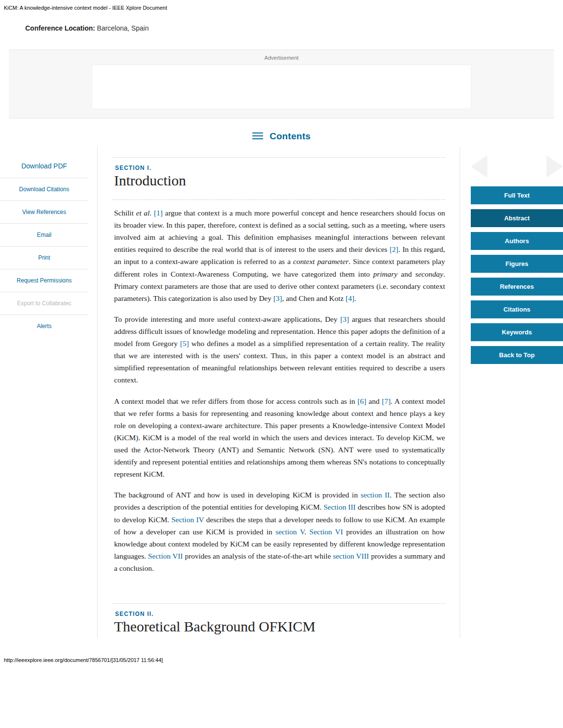KiCM: A knowledge-intensive context model - IEEE Xplore Document
Conference Location: Barcelona, Spain
Advertisement
Contents
Download PDF
Download Citations
View References
Email
Print
Request Permissions
Export to Collabratec
Alerts
SECTION I.
Introduction
Schilit et al. [1] argue that context is a much more powerful concept and hence researchers should focus on its broader view. In this paper, therefore, context is defined as a social setting, such as a meeting, where users involved aim at achieving a goal. This definition emphasises meaningful interactions between relevant entities required to describe the real world that is of interest to the users and their devices [2]. In this regard, an input to a context-aware application is referred to as a context parameter. Since context parameters play different roles in Context-Awareness Computing, we have categorized them into primary and seconday. Primary context parameters are those that are used to derive other context parameters (i.e. secondary context parameters). This categorization is also used by Dey [3], and Chen and Kotz [4].
To provide interesting and more useful context-aware applications, Dey [3] argues that researchers should address difficult issues of knowledge modeling and representation. Hence this paper adopts the definition of a model from Gregory [5] who defines a model as a simplified representation of a certain reality. The reality that we are interested with is the users' context. Thus, in this paper a context model is an abstract and simplified representation of meaningful relationships between relevant entities required to describe a users context.
A context model that we refer differs from those for access controls such as in [6] and [7]. A context model that we refer forms a basis for representing and reasoning knowledge about context and hence plays a key role on developing a context-aware architecture. This paper presents a Knowledge-intensive Context Model (KiCM). KiCM is a model of the real world in which the users and devices interact. To develop KiCM, we used the Actor-Network Theory (ANT) and Semantic Network (SN). ANT were used to systematically identify and represent potential entities and relationships among them whereas SN's notations to conceptually represent KiCM.
The background of ANT and how is used in developing KiCM is provided in section II. The section also provides a description of the potential entities for developing KiCM. Section III describes how SN is adopted to develop KiCM. Section IV describes the steps that a developer needs to follow to use KiCM. An example of how a developer can use KiCM is provided in section V. Section VI provides an illustration on how knowledge about context modeled by KiCM can be easily represented by different knowledge representation languages. Section VII provides an analysis of the state-of-the-art while section VIII provides a summary and a conclusion.
SECTION II.
Theoretical Background OFKICM
Full Text Abstract Authors Figures References Citations Keywords Back to Top
http://ieeexplore.ieee.org/document/7856701/[31/05/2017 11:56:44]